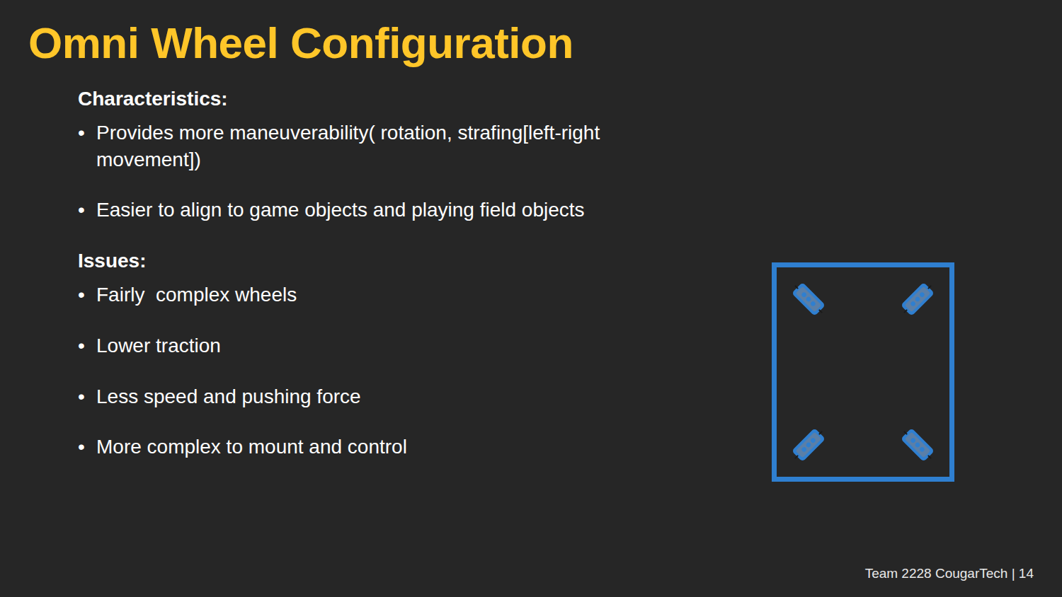Omni Wheel Configuration
Characteristics:
Provides more maneuverability( rotation, strafing[left-right movement])
Easier to align to game objects and playing field objects
Issues:
Fairly complex wheels
Lower traction
Less speed and pushing force
More complex to mount and control
Team 2228 CougarTech | 14